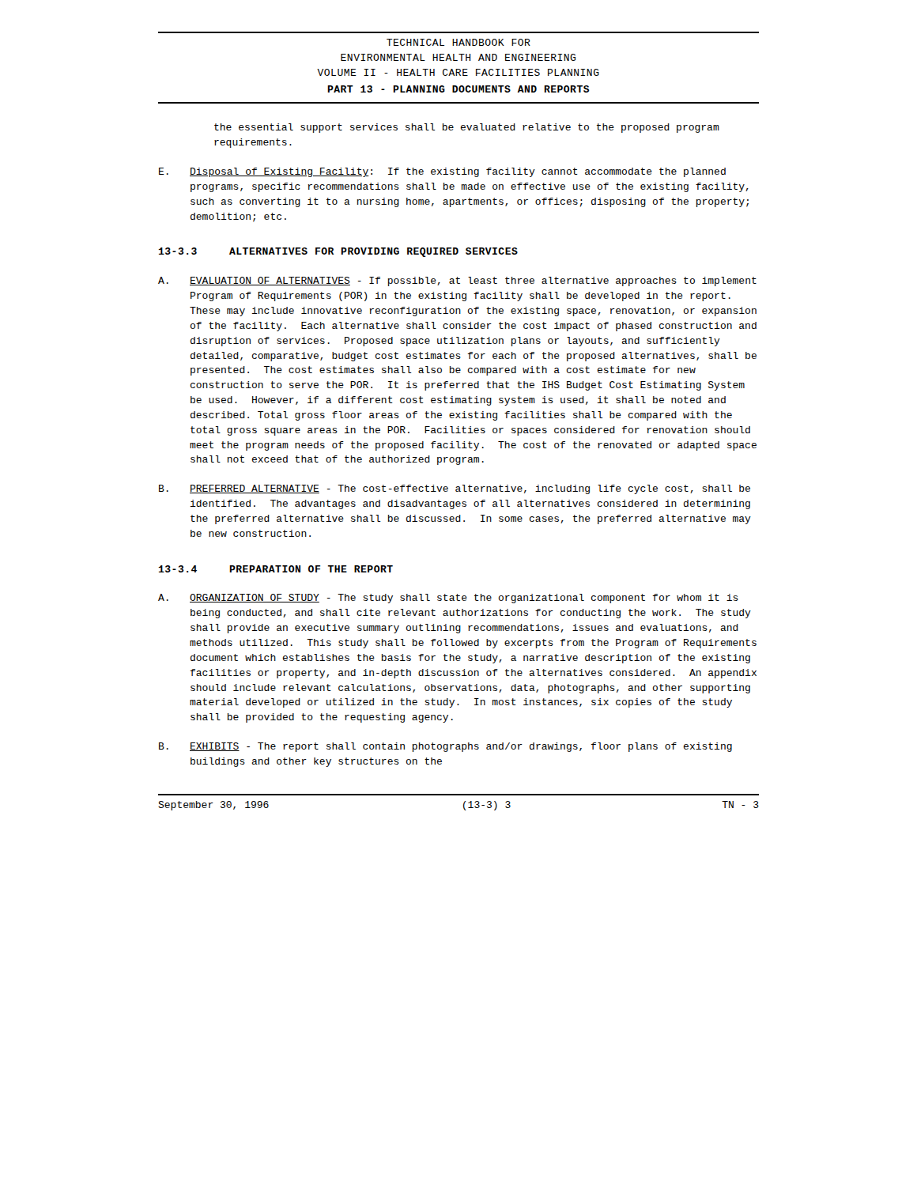TECHNICAL HANDBOOK FOR
ENVIRONMENTAL HEALTH AND ENGINEERING
VOLUME II - HEALTH CARE FACILITIES PLANNING
PART 13 - PLANNING DOCUMENTS AND REPORTS
the essential support services shall be evaluated relative to the proposed program requirements.
E.
Disposal of Existing Facility: If the existing facility cannot accommodate the planned programs, specific recommendations shall be made on effective use of the existing facility, such as converting it to a nursing home, apartments, or offices; disposing of the property; demolition; etc.
13-3.3 ALTERNATIVES FOR PROVIDING REQUIRED SERVICES
A.
EVALUATION OF ALTERNATIVES - If possible, at least three alternative approaches to implement Program of Requirements (POR) in the existing facility shall be developed in the report. These may include innovative reconfiguration of the existing space, renovation, or expansion of the facility. Each alternative shall consider the cost impact of phased construction and disruption of services. Proposed space utilization plans or layouts, and sufficiently detailed, comparative, budget cost estimates for each of the proposed alternatives, shall be presented. The cost estimates shall also be compared with a cost estimate for new construction to serve the POR. It is preferred that the IHS Budget Cost Estimating System be used. However, if a different cost estimating system is used, it shall be noted and described. Total gross floor areas of the existing facilities shall be compared with the total gross square areas in the POR. Facilities or spaces considered for renovation should meet the program needs of the proposed facility. The cost of the renovated or adapted space shall not exceed that of the authorized program.
B.
PREFERRED ALTERNATIVE - The cost-effective alternative, including life cycle cost, shall be identified. The advantages and disadvantages of all alternatives considered in determining the preferred alternative shall be discussed. In some cases, the preferred alternative may be new construction.
13-3.4 PREPARATION OF THE REPORT
A.
ORGANIZATION OF STUDY - The study shall state the organizational component for whom it is being conducted, and shall cite relevant authorizations for conducting the work. The study shall provide an executive summary outlining recommendations, issues and evaluations, and methods utilized. This study shall be followed by excerpts from the Program of Requirements document which establishes the basis for the study, a narrative description of the existing facilities or property, and in-depth discussion of the alternatives considered. An appendix should include relevant calculations, observations, data, photographs, and other supporting material developed or utilized in the study. In most instances, six copies of the study shall be provided to the requesting agency.
B.
EXHIBITS - The report shall contain photographs and/or drawings, floor plans of existing buildings and other key structures on the
September 30, 1996
(13-3) 3
TN - 3